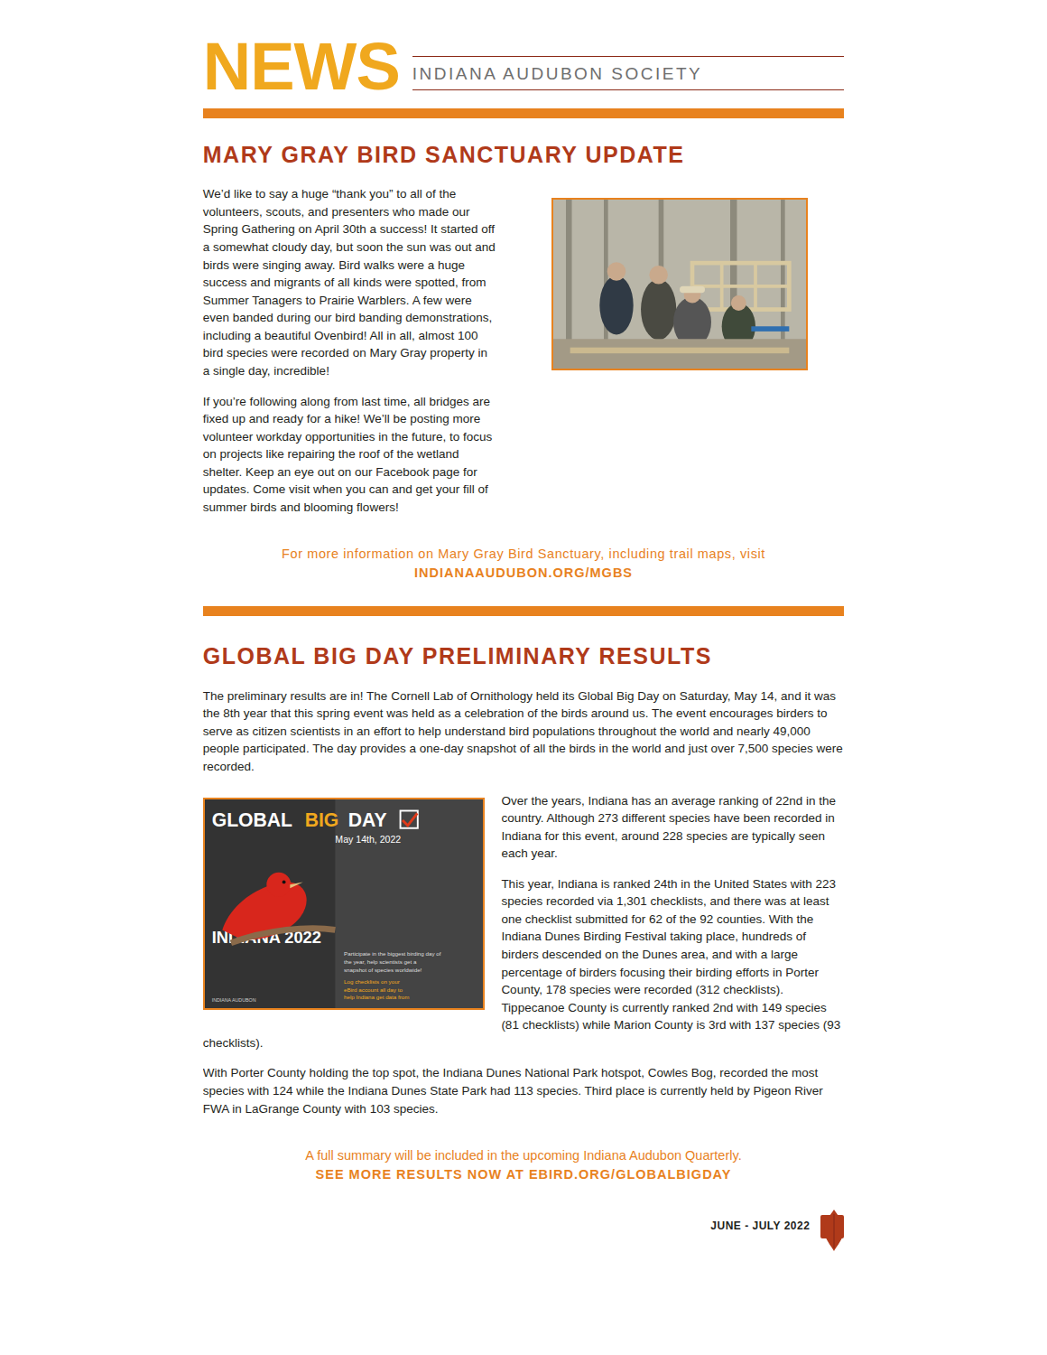NEWS
INDIANA AUDUBON SOCIETY
Mary Gray Bird Sanctuary Update
We’d like to say a huge “thank you” to all of the volunteers, scouts, and presenters who made our Spring Gathering on April 30th a success! It started off a somewhat cloudy day, but soon the sun was out and birds were singing away. Bird walks were a huge success and migrants of all kinds were spotted, from Summer Tanagers to Prairie Warblers. A few were even banded during our bird banding demonstrations, including a beautiful Ovenbird! All in all, almost 100 bird species were recorded on Mary Gray property in a single day, incredible!
If you’re following along from last time, all bridges are fixed up and ready for a hike! We’ll be posting more volunteer workday opportunities in the future, to focus on projects like repairing the roof of the wetland shelter. Keep an eye out on our Facebook page for updates. Come visit when you can and get your fill of summer birds and blooming flowers!
For more information on Mary Gray Bird Sanctuary, including trail maps, visit
INDIANAAUDUBON.ORG/MGBS
Global Big Day Preliminary Results
The preliminary results are in! The Cornell Lab of Ornithology held its Global Big Day on Saturday, May 14, and it was the 8th year that this spring event was held as a celebration of the birds around us. The event encourages birders to serve as citizen scientists in an effort to help understand bird populations throughout the world and nearly 49,000 people participated. The day provides a one-day snapshot of all the birds in the world and just over 7,500 species were recorded.
Over the years, Indiana has an average ranking of 22nd in the country. Although 273 different species have been recorded in Indiana for this event, around 228 species are typically seen each year.
This year, Indiana is ranked 24th in the United States with 223 species recorded via 1,301 checklists, and there was at least one checklist submitted for 62 of the 92 counties. With the Indiana Dunes Birding Festival taking place, hundreds of birders descended on the Dunes area, and with a large percentage of birders focusing their birding efforts in Porter County, 178 species were recorded (312 checklists). Tippecanoe County is currently ranked 2nd with 149 species (81 checklists) while Marion County is 3rd with 137 species (93 checklists).
With Porter County holding the top spot, the Indiana Dunes National Park hotspot, Cowles Bog, recorded the most species with 124 while the Indiana Dunes State Park had 113 species. Third place is currently held by Pigeon River FWA in LaGrange County with 103 species.
A full summary will be included in the upcoming Indiana Audubon Quarterly.
SEE MORE RESULTS NOW AT EBIRD.ORG/GLOBALBIGDAY
JUNE - JULY 2022 4